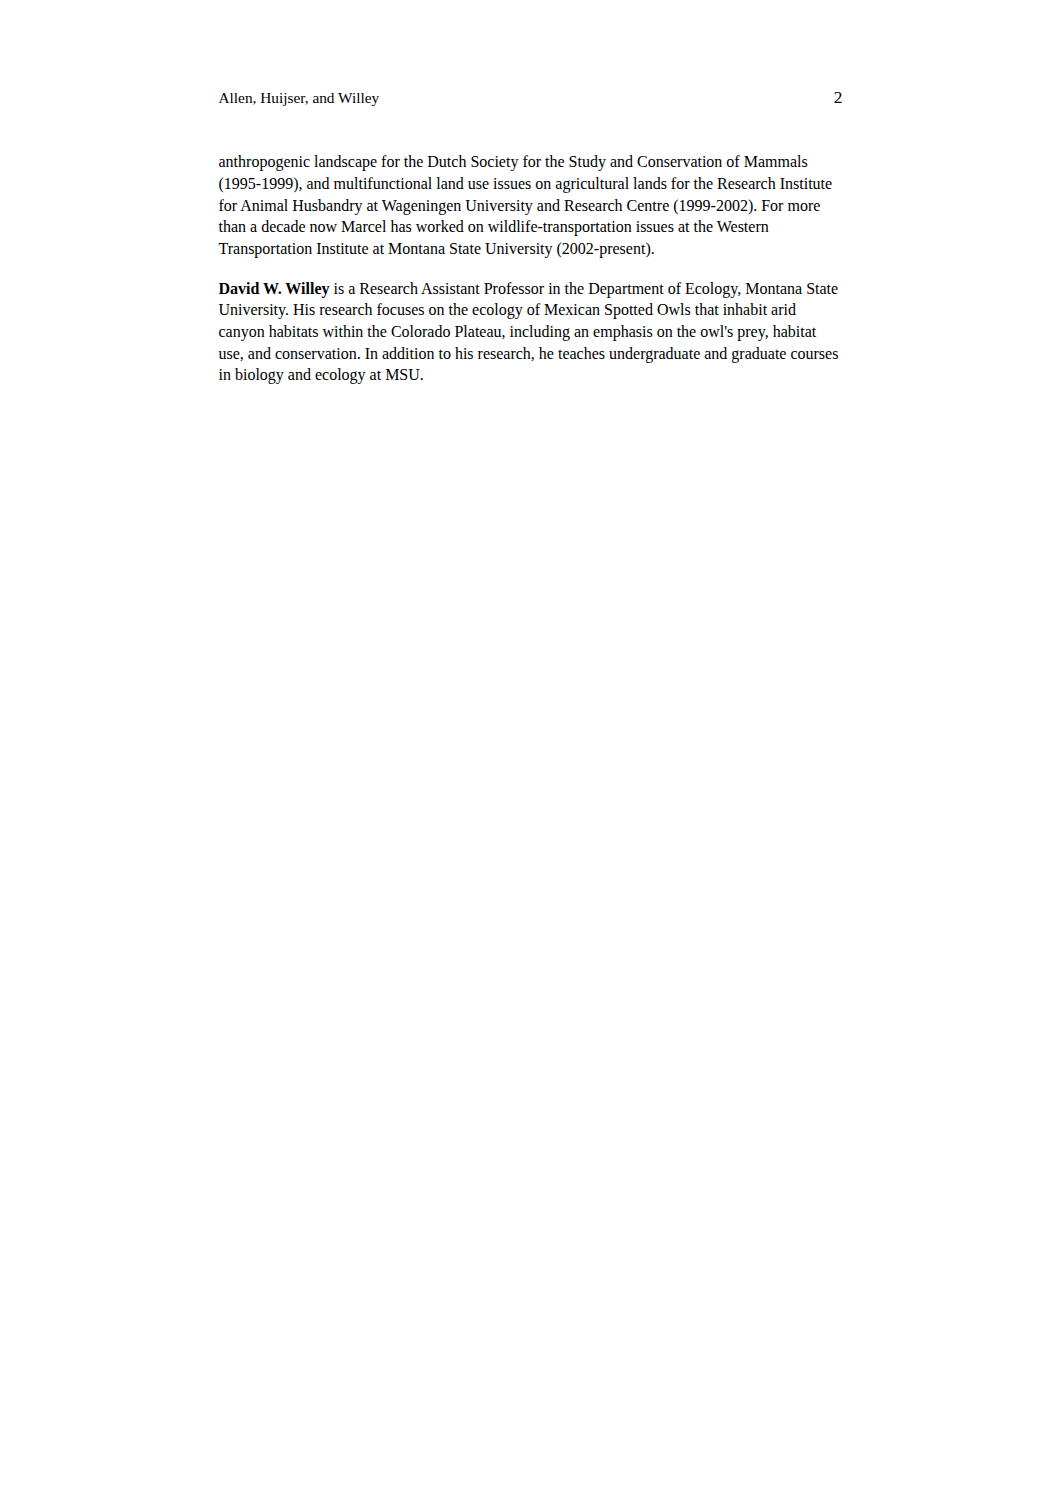Allen, Huijser, and Willey 2
anthropogenic landscape for the Dutch Society for the Study and Conservation of Mammals (1995-1999), and multifunctional land use issues on agricultural lands for the Research Institute for Animal Husbandry at Wageningen University and Research Centre (1999-2002). For more than a decade now Marcel has worked on wildlife-transportation issues at the Western Transportation Institute at Montana State University (2002-present).
David W. Willey is a Research Assistant Professor in the Department of Ecology, Montana State University. His research focuses on the ecology of Mexican Spotted Owls that inhabit arid canyon habitats within the Colorado Plateau, including an emphasis on the owl's prey, habitat use, and conservation. In addition to his research, he teaches undergraduate and graduate courses in biology and ecology at MSU.